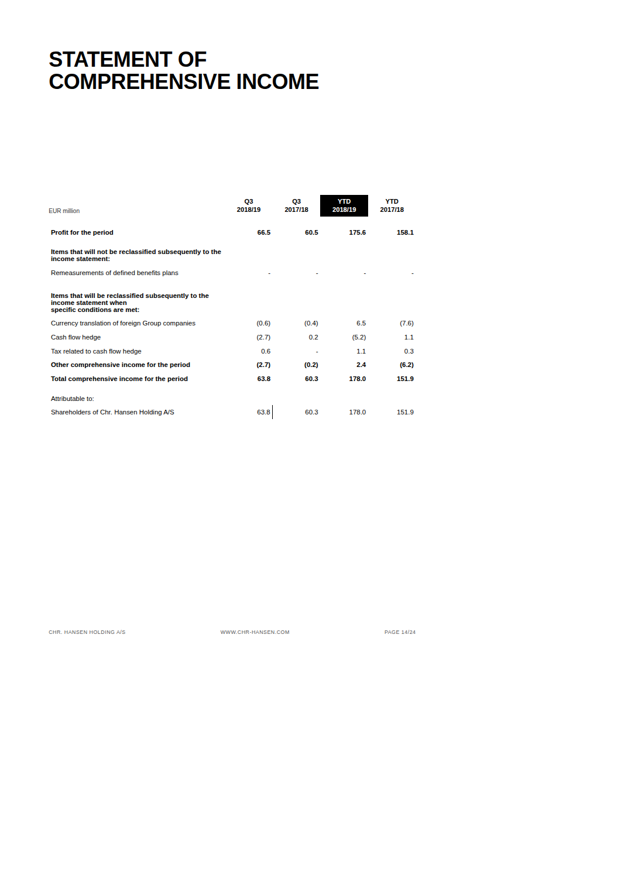Statement of
Comprehensive Income
| EUR million | Q3 2018/19 | Q3 2017/18 | YTD 2018/19 | YTD 2017/18 |
| --- | --- | --- | --- | --- |
| Profit for the period | 66.5 | 60.5 | 175.6 | 158.1 |
| Items that will not be reclassified subsequently to the income statement: | | | | |
| Remeasurements of defined benefits plans | - | - | - | - |
| Items that will be reclassified subsequently to the income statement when specific conditions are met: | | | | |
| Currency translation of foreign Group companies | (0.6) | (0.4) | 6.5 | (7.6) |
| Cash flow hedge | (2.7) | 0.2 | (5.2) | 1.1 |
| Tax related to cash flow hedge | 0.6 | - | 1.1 | 0.3 |
| Other comprehensive income for the period | (2.7) | (0.2) | 2.4 | (6.2) |
| Total comprehensive income for the period | 63.8 | 60.3 | 178.0 | 151.9 |
| Attributable to: | | | | |
| Shareholders of Chr. Hansen Holding A/S | 63.8 | 60.3 | 178.0 | 151.9 |
CHR. HANSEN HOLDING A/S WWW.CHR-HANSEN.COM PAGE 14/24